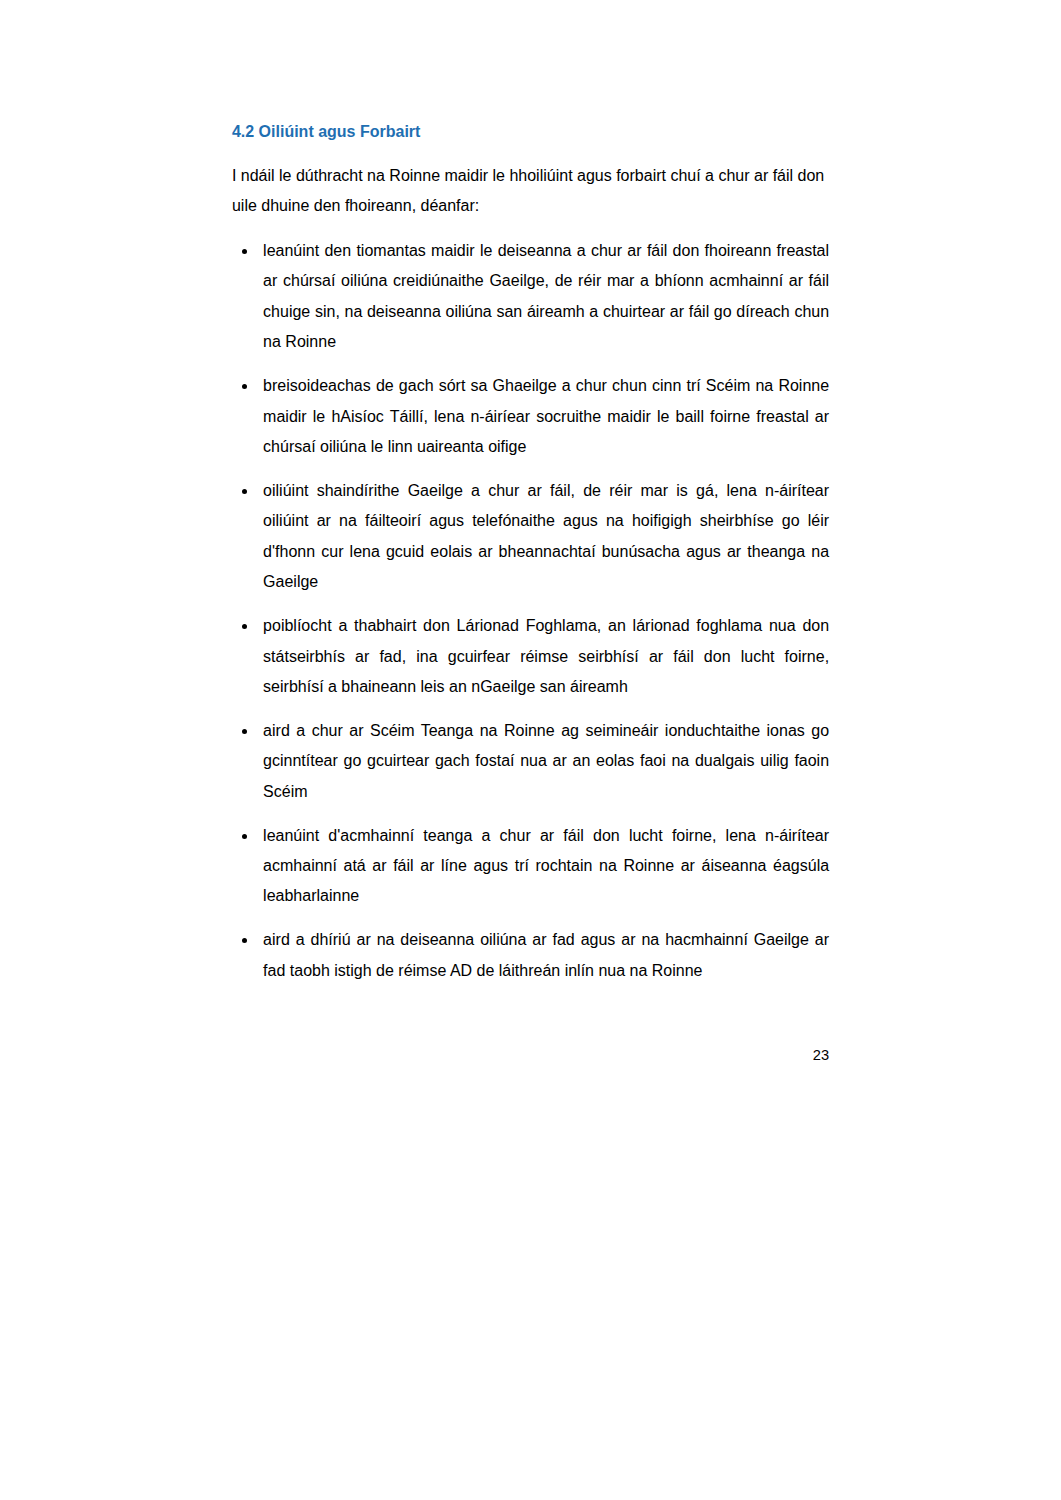4.2 Oiliúint agus Forbairt
I ndáil le dúthracht na Roinne maidir le hhoiliúint agus forbairt chuí a chur ar fáil don uile dhuine den fhoireann, déanfar:
leanúint den tiomantas maidir le deiseanna a chur ar fáil don fhoireann freastal ar chúrsaí oiliúna creidiúnaithe Gaeilge, de réir mar a bhíonn acmhainní ar fáil chuige sin, na deiseanna oiliúna san áireamh a chuirtear ar fáil go díreach chun na Roinne
breisoideachas de gach sórt sa Ghaeilge a chur chun cinn trí Scéim na Roinne maidir le hAisíoc Táillí, lena n-áiríear socruithe maidir le baill foirne freastal ar chúrsaí oiliúna le linn uaireanta oifige
oiliúint shaindírithe Gaeilge a chur ar fáil, de réir mar is gá, lena n-áirítear oiliúint ar na fáilteoirí agus telefónaithe agus na hoifigigh sheirbhíse go léir d'fhonn cur lena gcuid eolais ar bheannachtaí bunúsacha agus ar theanga na Gaeilge
poiblíocht a thabhairt don Lárionad Foghlama, an lárionad foghlama nua don státseirbhís ar fad, ina gcuirfear réimse seirbhísí ar fáil don lucht foirne, seirbhísí a bhaineann leis an nGaeilge san áireamh
aird a chur ar Scéim Teanga na Roinne ag seimineáir ionduchtaithe ionas go gcinntítear go gcuirtear gach fostaí nua ar an eolas faoi na dualgais uilig faoin Scéim
leanúint d'acmhainní teanga a chur ar fáil don lucht foirne, lena n-áirítear acmhainní atá ar fáil ar líne agus trí rochtain na Roinne ar áiseanna éagsúla leabharlainne
aird a dhíriú ar na deiseanna oiliúna ar fad agus ar na hacmhainní Gaeilge ar fad taobh istigh de réimse AD de láithreán inlín nua na Roinne
23